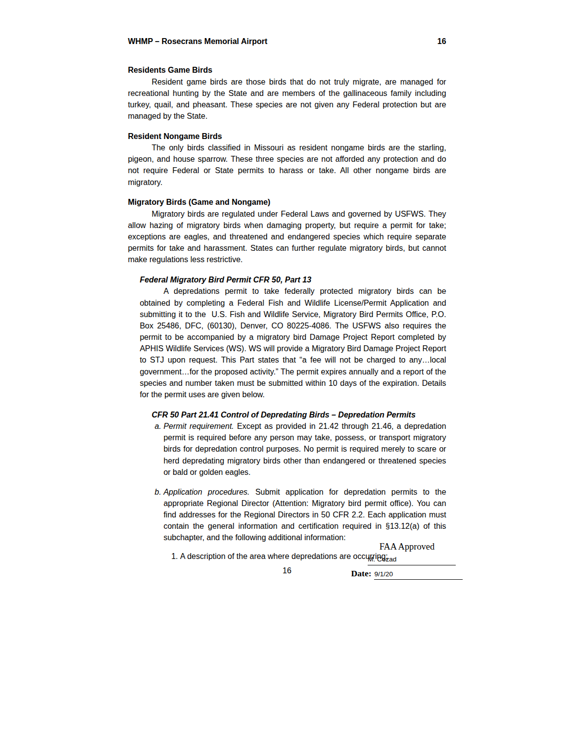WHMP – Rosecrans Memorial Airport 16
Residents Game Birds
Resident game birds are those birds that do not truly migrate, are managed for recreational hunting by the State and are members of the gallinaceous family including turkey, quail, and pheasant. These species are not given any Federal protection but are managed by the State.
Resident Nongame Birds
The only birds classified in Missouri as resident nongame birds are the starling, pigeon, and house sparrow. These three species are not afforded any protection and do not require Federal or State permits to harass or take. All other nongame birds are migratory.
Migratory Birds (Game and Nongame)
Migratory birds are regulated under Federal Laws and governed by USFWS. They allow hazing of migratory birds when damaging property, but require a permit for take; exceptions are eagles, and threatened and endangered species which require separate permits for take and harassment. States can further regulate migratory birds, but cannot make regulations less restrictive.
Federal Migratory Bird Permit CFR 50, Part 13
A depredations permit to take federally protected migratory birds can be obtained by completing a Federal Fish and Wildlife License/Permit Application and submitting it to the U.S. Fish and Wildlife Service, Migratory Bird Permits Office, P.O. Box 25486, DFC, (60130), Denver, CO 80225-4086. The USFWS also requires the permit to be accompanied by a migratory bird Damage Project Report completed by APHIS Wildlife Services (WS). WS will provide a Migratory Bird Damage Project Report to STJ upon request. This Part states that “a fee will not be charged to any…local government…for the proposed activity.” The permit expires annually and a report of the species and number taken must be submitted within 10 days of the expiration. Details for the permit uses are given below.
CFR 50 Part 21.41 Control of Depredating Birds – Depredation Permits
Permit requirement. Except as provided in 21.42 through 21.46, a depredation permit is required before any person may take, possess, or transport migratory birds for depredation control purposes. No permit is required merely to scare or herd depredating migratory birds other than endangered or threatened species or bald or golden eagles.
Application procedures. Submit application for depredation permits to the appropriate Regional Director (Attention: Migratory bird permit office). You can find addresses for the Regional Directors in 50 CFR 2.2. Each application must contain the general information and certification required in §13.12(a) of this subchapter, and the following additional information:
A description of the area where depredations are occurring;
16
FAA Approved
M. Cozad
Date: 9/1/20